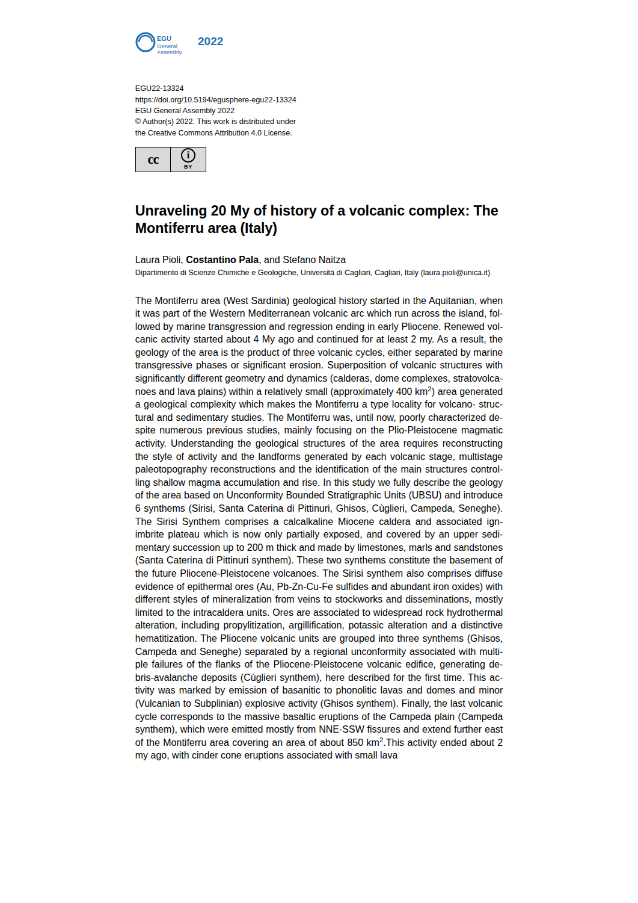EGU General Assembly 2022
EGU22-13324
https://doi.org/10.5194/egusphere-egu22-13324
EGU General Assembly 2022
© Author(s) 2022. This work is distributed under
the Creative Commons Attribution 4.0 License.
cc
i BY
Unraveling 20 My of history of a volcanic complex: The Montiferru area (Italy)
Laura Pioli, Costantino Pala, and Stefano Naitza
Dipartimento di Scienze Chimiche e Geologiche, Università di Cagliari, Cagliari, Italy (laura.pioli@unica.it)
The Montiferru area (West Sardinia) geological history started in the Aquitanian, when it was part of the Western Mediterranean volcanic arc which run across the island, followed by marine transgression and regression ending in early Pliocene. Renewed volcanic activity started about 4 My ago and continued for at least 2 my. As a result, the geology of the area is the product of three volcanic cycles, either separated by marine transgressive phases or significant erosion. Superposition of volcanic structures with significantly different geometry and dynamics (calderas, dome complexes, stratovolcanoes and lava plains) within a relatively small (approximately 400 km2) area generated a geological complexity which makes the Montiferru a type locality for volcano- structural and sedimentary studies. The Montiferru was, until now, poorly characterized despite numerous previous studies, mainly focusing on the Plio-Pleistocene magmatic activity. Understanding the geological structures of the area requires reconstructing the style of activity and the landforms generated by each volcanic stage, multistage paleotopography reconstructions and the identification of the main structures controlling shallow magma accumulation and rise. In this study we fully describe the geology of the area based on Unconformity Bounded Stratigraphic Units (UBSU) and introduce 6 synthems (Sirisi, Santa Caterina di Pittinuri, Ghisos, Cùglieri, Campeda, Seneghe). The Sirisi Synthem comprises a calcalkaline Miocene caldera and associated ignimbrite plateau which is now only partially exposed, and covered by an upper sedimentary succession up to 200 m thick and made by limestones, marls and sandstones (Santa Caterina di Pittinuri synthem). These two synthems constitute the basement of the future Pliocene-Pleistocene volcanoes. The Sirisi synthem also comprises diffuse evidence of epithermal ores (Au, Pb-Zn-Cu-Fe sulfides and abundant iron oxides) with different styles of mineralization from veins to stockworks and disseminations, mostly limited to the intracaldera units. Ores are associated to widespread rock hydrothermal alteration, including propylitization, argillification, potassic alteration and a distinctive hematitization. The Pliocene volcanic units are grouped into three synthems (Ghisos, Campeda and Seneghe) separated by a regional unconformity associated with multiple failures of the flanks of the Pliocene-Pleistocene volcanic edifice, generating debris-avalanche deposits (Cùglieri synthem), here described for the first time. This activity was marked by emission of basanitic to phonolitic lavas and domes and minor (Vulcanian to Subplinian) explosive activity (Ghisos synthem). Finally, the last volcanic cycle corresponds to the massive basaltic eruptions of the Campeda plain (Campeda synthem), which were emitted mostly from NNE-SSW fissures and extend further east of the Montiferru area covering an area of about 850 km2.This activity ended about 2 my ago, with cinder cone eruptions associated with small lava